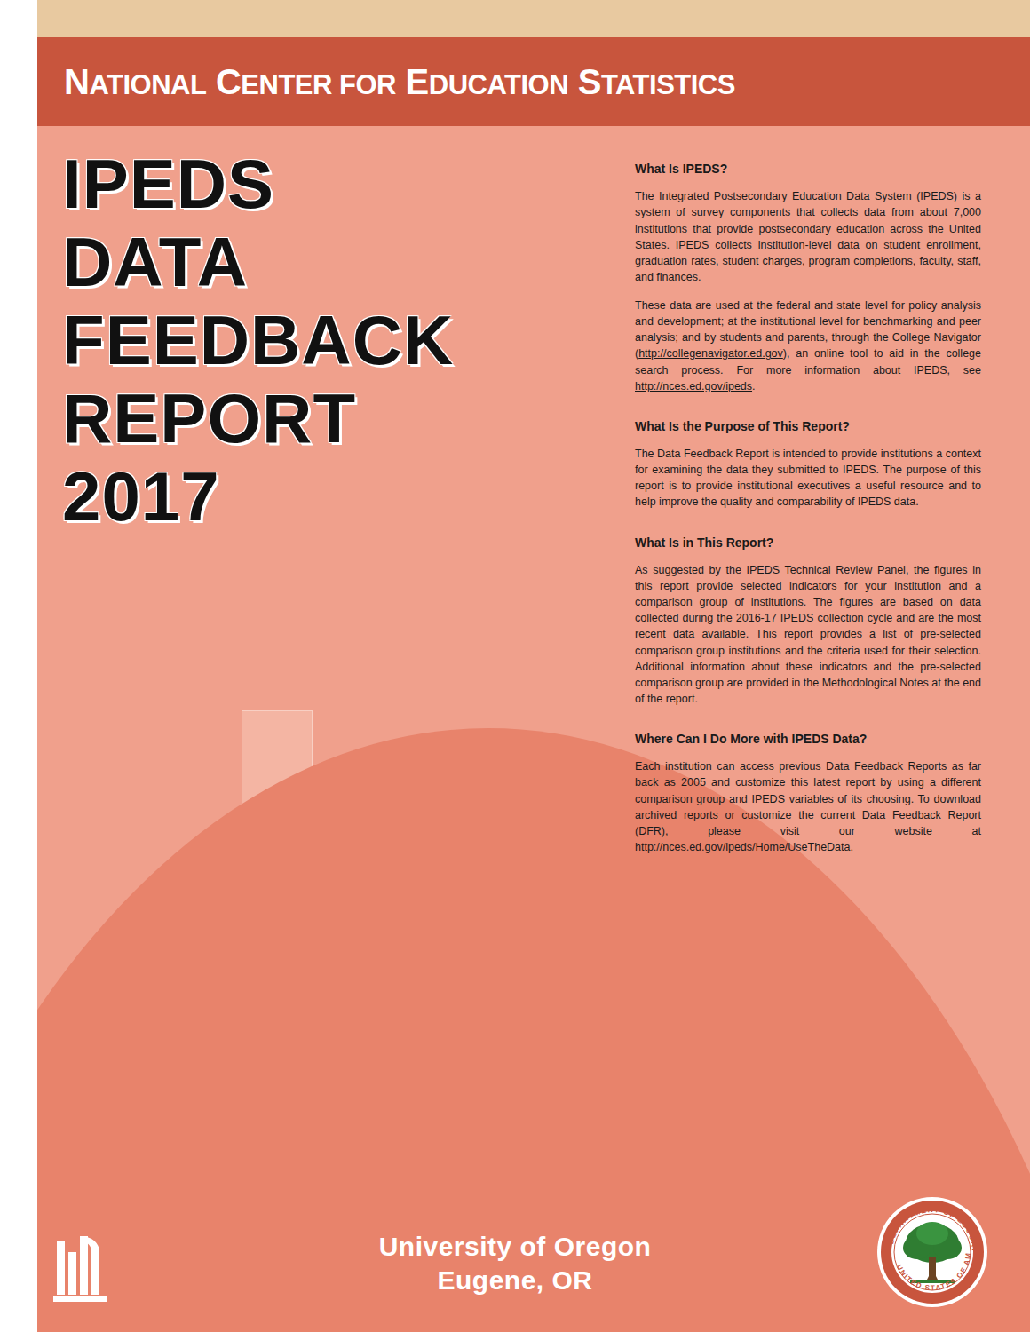NATIONAL CENTER FOR EDUCATION STATISTICS
IPEDS
DATA
FEEDBACK
REPORT
2017
What Is IPEDS?
The Integrated Postsecondary Education Data System (IPEDS) is a system of survey components that collects data from about 7,000 institutions that provide postsecondary education across the United States. IPEDS collects institution-level data on student enrollment, graduation rates, student charges, program completions, faculty, staff, and finances.
These data are used at the federal and state level for policy analysis and development; at the institutional level for benchmarking and peer analysis; and by students and parents, through the College Navigator (http://collegenavigator.ed.gov), an online tool to aid in the college search process. For more information about IPEDS, see http://nces.ed.gov/ipeds.
What Is the Purpose of This Report?
The Data Feedback Report is intended to provide institutions a context for examining the data they submitted to IPEDS. The purpose of this report is to provide institutional executives a useful resource and to help improve the quality and comparability of IPEDS data.
What Is in This Report?
As suggested by the IPEDS Technical Review Panel, the figures in this report provide selected indicators for your institution and a comparison group of institutions. The figures are based on data collected during the 2016-17 IPEDS collection cycle and are the most recent data available. This report provides a list of pre-selected comparison group institutions and the criteria used for their selection. Additional information about these indicators and the pre-selected comparison group are provided in the Methodological Notes at the end of the report.
Where Can I Do More with IPEDS Data?
Each institution can access previous Data Feedback Reports as far back as 2005 and customize this latest report by using a different comparison group and IPEDS variables of its choosing. To download archived reports or customize the current Data Feedback Report (DFR), please visit our website at http://nces.ed.gov/ipeds/Home/UseTheData.
University of Oregon
Eugene, OR
DEPARTMENT OF EDUCATION UNITED STATES OF AMERICA